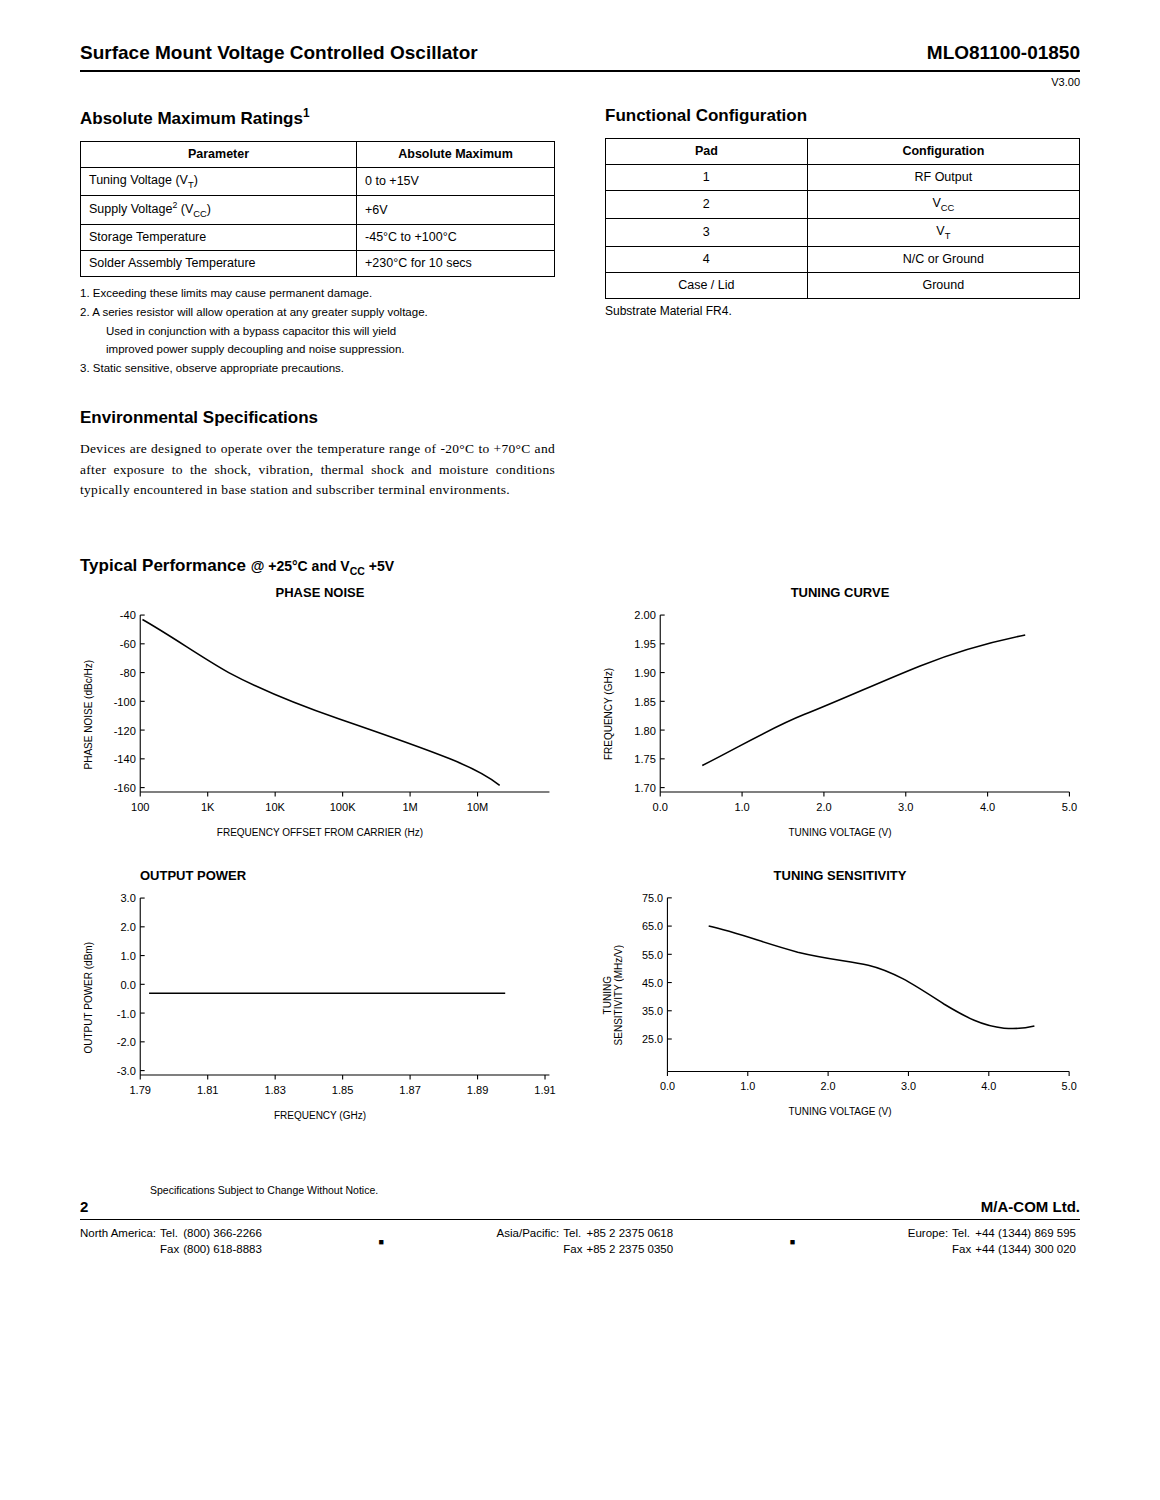Surface Mount Voltage Controlled Oscillator
MLO81100-01850
V3.00
Absolute Maximum Ratings1
| Parameter | Absolute Maximum |
| --- | --- |
| Tuning Voltage (V T ) | 0 to +15V |
| Supply Voltage 2 (V CC ) | +6V |
| Storage Temperature | -45°C to +100°C |
| Solder Assembly Temperature | +230°C for 10 secs |
1. Exceeding these limits may cause permanent damage.
2. A series resistor will allow operation at any greater supply voltage.
Used in conjunction with a bypass capacitor this will yield
improved power supply decoupling and noise suppression.
3. Static sensitive, observe appropriate precautions.
Environmental Specifications
Devices are designed to operate over the temperature range of -20°C to +70°C and after exposure to the shock, vibration, thermal shock and moisture conditions typically encountered in base station and subscriber terminal environments.
Functional Configuration
| Pad | Configuration |
| --- | --- |
| 1 | RF Output |
| 2 | V CC |
| 3 | V T |
| 4 | N/C or Ground |
| Case / Lid | Ground |
Substrate Material FR4.
Typical Performance @ +25°C and VCC +5V
PHASE NOISE
PHASE NOISE (dBc/Hz)
-40 -60 -80 -100 -120 -140 -160 100 1K 10K 100K 1M 10M
FREQUENCY OFFSET FROM CARRIER (Hz)
TUNING CURVE
FREQUENCY (GHz)
2.00 1.95 1.90 1.85 1.80 1.75 1.70 0.0 1.0 2.0 3.0 4.0 5.0
TUNING VOLTAGE (V)
OUTPUT POWER
OUTPUT POWER (dBm)
3.0 2.0 1.0 0.0 -1.0 -2.0 -3.0 1.79 1.81 1.83 1.85 1.87 1.89 1.91
FREQUENCY (GHz)
TUNING SENSITIVITY
TUNING
SENSITIVITY (MHz/V)
75.0 65.0 55.0 45.0 35.0 25.0 0.0 1.0 2.0 3.0 4.0 5.0
TUNING VOLTAGE (V)
Specifications Subject to Change Without Notice.
2
M/A-COM Ltd.
| North America: | Tel. | (800) 366-2266 |
| | Fax | (800) 618-8883 |
■
| Asia/Pacific: | Tel. | +85 2 2375 0618 |
| | Fax | +85 2 2375 0350 |
■
| Europe: | Tel. | +44 (1344) 869 595 |
| | Fax | +44 (1344) 300 020 |